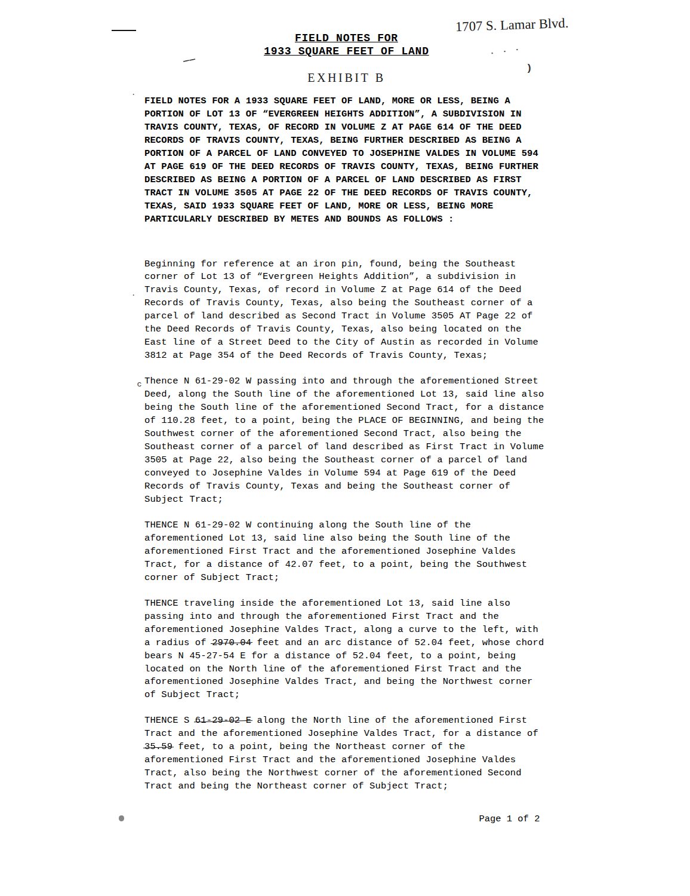.
.
c
1707 S. Lamar Blvd.
FIELD NOTES FOR —— 1933 SQUARE FEET OF LAND · · · )
EXHIBIT B
FIELD NOTES FOR A 1933 SQUARE FEET OF LAND, MORE OR LESS, BEING A PORTION OF LOT 13 OF “EVERGREEN HEIGHTS ADDITION”, A SUBDIVISION IN TRAVIS COUNTY, TEXAS, OF RECORD IN VOLUME Z AT PAGE 614 OF THE DEED RECORDS OF TRAVIS COUNTY, TEXAS, BEING FURTHER DESCRIBED AS BEING A PORTION OF A PARCEL OF LAND CONVEYED TO JOSEPHINE VALDES IN VOLUME 594 AT PAGE 619 OF THE DEED RECORDS OF TRAVIS COUNTY, TEXAS, BEING FURTHER DESCRIBED AS BEING A PORTION OF A PARCEL OF LAND DESCRIBED AS FIRST TRACT IN VOLUME 3505 AT PAGE 22 OF THE DEED RECORDS OF TRAVIS COUNTY, TEXAS, SAID 1933 SQUARE FEET OF LAND, MORE OR LESS, BEING MORE PARTICULARLY DESCRIBED BY METES AND BOUNDS AS FOLLOWS :
Beginning for reference at an iron pin, found, being the Southeast corner of Lot 13 of “Evergreen Heights Addition”, a subdivision in Travis County, Texas, of record in Volume Z at Page 614 of the Deed Records of Travis County, Texas, also being the Southeast corner of a parcel of land described as Second Tract in Volume 3505 AT Page 22 of the Deed Records of Travis County, Texas, also being located on the East line of a Street Deed to the City of Austin as recorded in Volume 3812 at Page 354 of the Deed Records of Travis County, Texas;
Thence N 61-29-02 W passing into and through the aforementioned Street Deed, along the South line of the aforementioned Lot 13, said line also being the South line of the aforementioned Second Tract, for a distance of 110.28 feet, to a point, being the PLACE OF BEGINNING, and being the Southwest corner of the aforementioned Second Tract, also being the Southeast corner of a parcel of land described as First Tract in Volume 3505 at Page 22, also being the Southeast corner of a parcel of land conveyed to Josephine Valdes in Volume 594 at Page 619 of the Deed Records of Travis County, Texas and being the Southeast corner of Subject Tract;
THENCE N 61-29-02 W continuing along the South line of the aforementioned Lot 13, said line also being the South line of the aforementioned First Tract and the aforementioned Josephine Valdes Tract, for a distance of 42.07 feet, to a point, being the Southwest corner of Subject Tract;
THENCE traveling inside the aforementioned Lot 13, said line also passing into and through the aforementioned First Tract and the aforementioned Josephine Valdes Tract, along a curve to the left, with a radius of 2970.04 feet and an arc distance of 52.04 feet, whose chord bears N 45-27-54 E for a distance of 52.04 feet, to a point, being located on the North line of the aforementioned First Tract and the aforementioned Josephine Valdes Tract, and being the Northwest corner of Subject Tract;
THENCE S 61-29-02 E along the North line of the aforementioned First Tract and the aforementioned Josephine Valdes Tract, for a distance of 35.59 feet, to a point, being the Northeast corner of the aforementioned First Tract and the aforementioned Josephine Valdes Tract, also being the Northwest corner of the aforementioned Second Tract and being the Northeast corner of Subject Tract;
Page 1 of 2